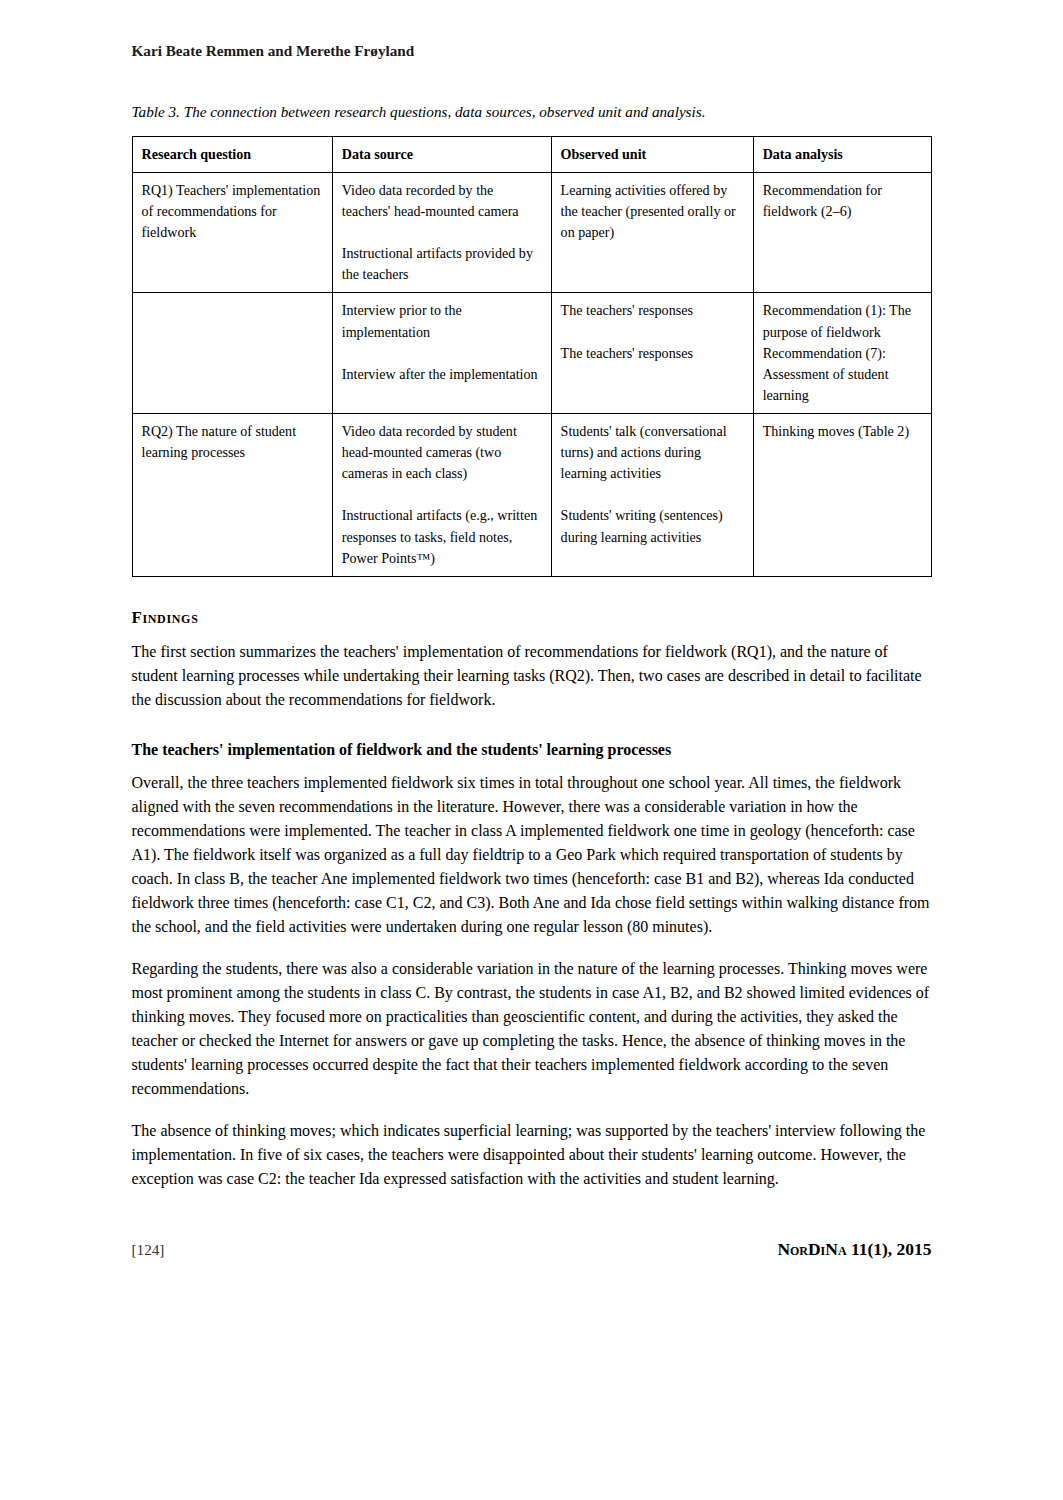Kari Beate Remmen and Merethe Frøyland
Table 3. The connection between research questions, data sources, observed unit and analysis.
| Research question | Data source | Observed unit | Data analysis |
| --- | --- | --- | --- |
| RQ1) Teachers' implementation of recommendations for fieldwork | Video data recorded by the teachers' head-mounted camera Instructional artifacts provided by the teachers | Learning activities offered by the teacher (presented orally or on paper) | Recommendation for fieldwork (2–6) |
| | Interview prior to the implementation Interview after the implementation | The teachers' responses The teachers' responses | Recommendation (1): The purpose of fieldwork Recommendation (7): Assessment of student learning |
| RQ2) The nature of student learning processes | Video data recorded by student head-mounted cameras (two cameras in each class) Instructional artifacts (e.g., written responses to tasks, field notes, Power Points™) | Students' talk (conversational turns) and actions during learning activities Students' writing (sentences) during learning activities | Thinking moves (Table 2) |
Findings
The first section summarizes the teachers' implementation of recommendations for fieldwork (RQ1), and the nature of student learning processes while undertaking their learning tasks (RQ2). Then, two cases are described in detail to facilitate the discussion about the recommendations for fieldwork.
The teachers' implementation of fieldwork and the students' learning processes
Overall, the three teachers implemented fieldwork six times in total throughout one school year. All times, the fieldwork aligned with the seven recommendations in the literature. However, there was a considerable variation in how the recommendations were implemented. The teacher in class A implemented fieldwork one time in geology (henceforth: case A1). The fieldwork itself was organized as a full day fieldtrip to a Geo Park which required transportation of students by coach. In class B, the teacher Ane implemented fieldwork two times (henceforth: case B1 and B2), whereas Ida conducted fieldwork three times (henceforth: case C1, C2, and C3). Both Ane and Ida chose field settings within walking distance from the school, and the field activities were undertaken during one regular lesson (80 minutes).
Regarding the students, there was also a considerable variation in the nature of the learning processes. Thinking moves were most prominent among the students in class C. By contrast, the students in case A1, B2, and B2 showed limited evidences of thinking moves. They focused more on practicalities than geoscientific content, and during the activities, they asked the teacher or checked the Internet for answers or gave up completing the tasks. Hence, the absence of thinking moves in the students' learning processes occurred despite the fact that their teachers implemented fieldwork according to the seven recommendations.
The absence of thinking moves; which indicates superficial learning; was supported by the teachers' interview following the implementation. In five of six cases, the teachers were disappointed about their students' learning outcome. However, the exception was case C2: the teacher Ida expressed satisfaction with the activities and student learning.
[124] NorDiNa 11(1), 2015